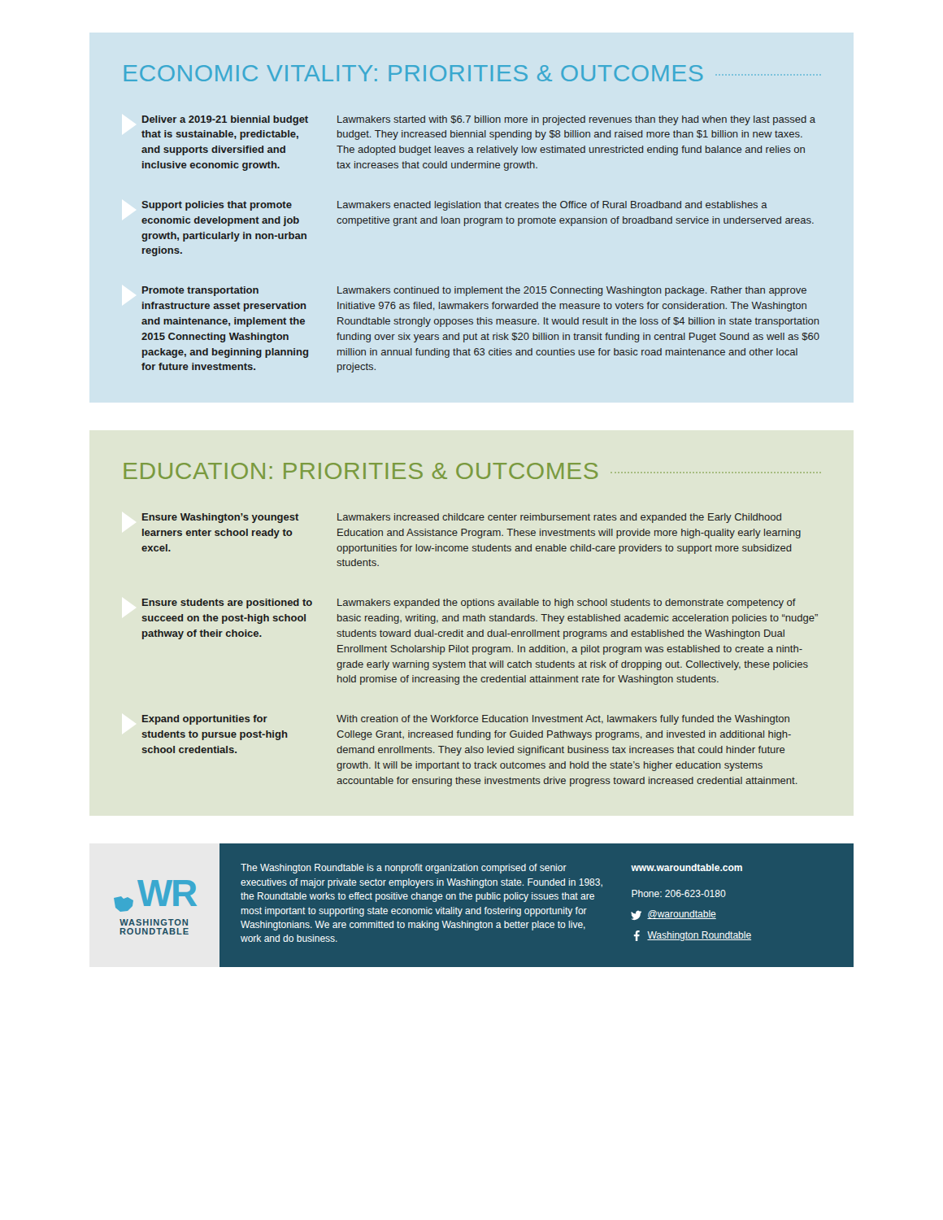ECONOMIC VITALITY: PRIORITIES & OUTCOMES
Deliver a 2019-21 biennial budget that is sustainable, predictable, and supports diversified and inclusive economic growth.
Lawmakers started with $6.7 billion more in projected revenues than they had when they last passed a budget. They increased biennial spending by $8 billion and raised more than $1 billion in new taxes. The adopted budget leaves a relatively low estimated unrestricted ending fund balance and relies on tax increases that could undermine growth.
Support policies that promote economic development and job growth, particularly in non-urban regions.
Lawmakers enacted legislation that creates the Office of Rural Broadband and establishes a competitive grant and loan program to promote expansion of broadband service in underserved areas.
Promote transportation infrastructure asset preservation and maintenance, implement the 2015 Connecting Washington package, and beginning planning for future investments.
Lawmakers continued to implement the 2015 Connecting Washington package. Rather than approve Initiative 976 as filed, lawmakers forwarded the measure to voters for consideration. The Washington Roundtable strongly opposes this measure. It would result in the loss of $4 billion in state transportation funding over six years and put at risk $20 billion in transit funding in central Puget Sound as well as $60 million in annual funding that 63 cities and counties use for basic road maintenance and other local projects.
EDUCATION: PRIORITIES & OUTCOMES
Ensure Washington’s youngest learners enter school ready to excel.
Lawmakers increased childcare center reimbursement rates and expanded the Early Childhood Education and Assistance Program. These investments will provide more high-quality early learning opportunities for low-income students and enable child-care providers to support more subsidized students.
Ensure students are positioned to succeed on the post-high school pathway of their choice.
Lawmakers expanded the options available to high school students to demonstrate competency of basic reading, writing, and math standards. They established academic acceleration policies to “nudge” students toward dual-credit and dual-enrollment programs and established the Washington Dual Enrollment Scholarship Pilot program. In addition, a pilot program was established to create a ninth-grade early warning system that will catch students at risk of dropping out. Collectively, these policies hold promise of increasing the credential attainment rate for Washington students.
Expand opportunities for students to pursue post-high school credentials.
With creation of the Workforce Education Investment Act, lawmakers fully funded the Washington College Grant, increased funding for Guided Pathways programs, and invested in additional high-demand enrollments. They also levied significant business tax increases that could hinder future growth. It will be important to track outcomes and hold the state’s higher education systems accountable for ensuring these investments drive progress toward increased credential attainment.
WR
WASHINGTON
ROUNDTABLE
The Washington Roundtable is a nonprofit organization comprised of senior executives of major private sector employers in Washington state. Founded in 1983, the Roundtable works to effect positive change on the public policy issues that are most important to supporting state economic vitality and fostering opportunity for Washingtonians. We are committed to making Washington a better place to live, work and do business.
www.waroundtable.com
Phone: 206-623-0180
@waroundtable
Washington Roundtable